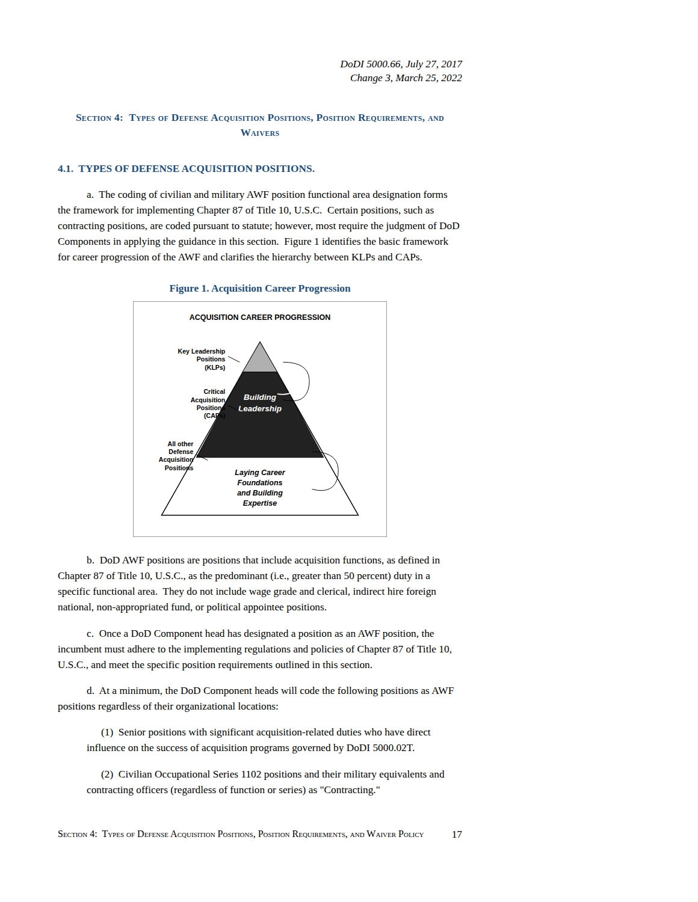DoDI 5000.66, July 27, 2017
Change 3, March 25, 2022
Section 4: Types of Defense Acquisition Positions, Position Requirements, and Waivers
4.1. TYPES OF DEFENSE ACQUISITION POSITIONS.
a. The coding of civilian and military AWF position functional area designation forms the framework for implementing Chapter 87 of Title 10, U.S.C. Certain positions, such as contracting positions, are coded pursuant to statute; however, most require the judgment of DoD Components in applying the guidance in this section. Figure 1 identifies the basic framework for career progression of the AWF and clarifies the hierarchy between KLPs and CAPs.
Figure 1. Acquisition Career Progression
b. DoD AWF positions are positions that include acquisition functions, as defined in Chapter 87 of Title 10, U.S.C., as the predominant (i.e., greater than 50 percent) duty in a specific functional area. They do not include wage grade and clerical, indirect hire foreign national, non-appropriated fund, or political appointee positions.
c. Once a DoD Component head has designated a position as an AWF position, the incumbent must adhere to the implementing regulations and policies of Chapter 87 of Title 10, U.S.C., and meet the specific position requirements outlined in this section.
d. At a minimum, the DoD Component heads will code the following positions as AWF positions regardless of their organizational locations:
(1) Senior positions with significant acquisition-related duties who have direct influence on the success of acquisition programs governed by DoDI 5000.02T.
(2) Civilian Occupational Series 1102 positions and their military equivalents and contracting officers (regardless of function or series) as "Contracting."
17 Section 4: Types of Defense Acquisition Positions, Position Requirements, and Waiver Policy